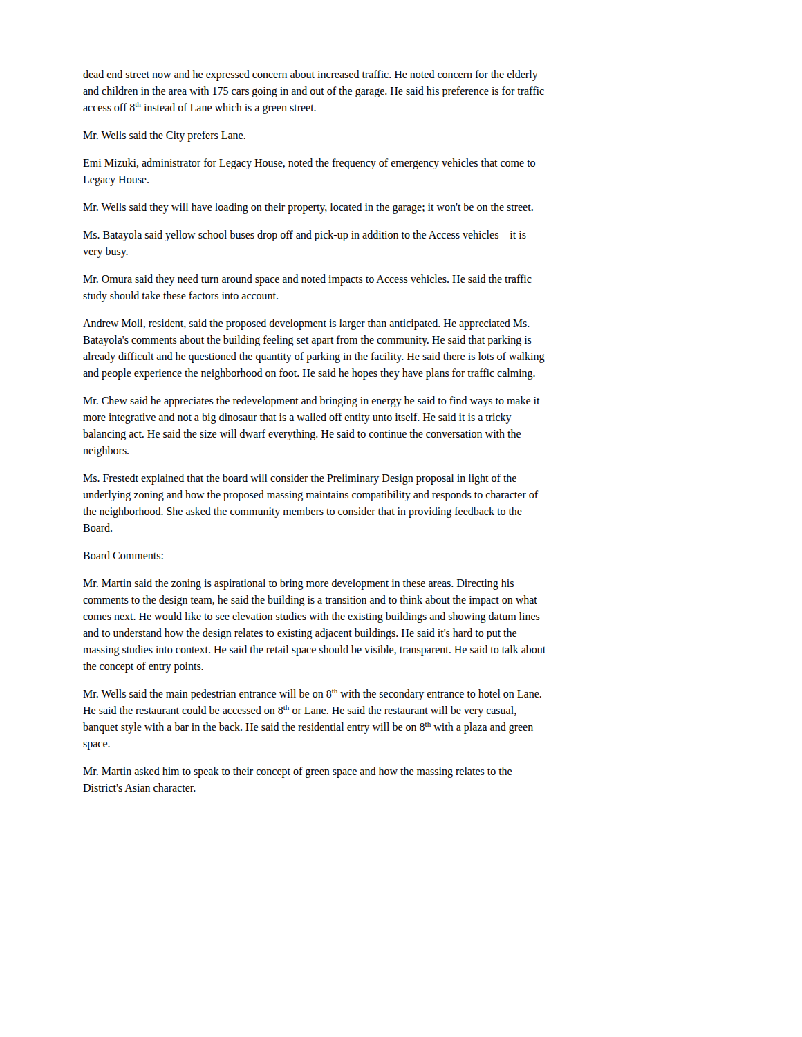dead end street now and he expressed concern about increased traffic. He noted concern for the elderly and children in the area with 175 cars going in and out of the garage. He said his preference is for traffic access off 8th instead of Lane which is a green street.
Mr. Wells said the City prefers Lane.
Emi Mizuki, administrator for Legacy House, noted the frequency of emergency vehicles that come to Legacy House.
Mr. Wells said they will have loading on their property, located in the garage; it won't be on the street.
Ms. Batayola said yellow school buses drop off and pick-up in addition to the Access vehicles – it is very busy.
Mr. Omura said they need turn around space and noted impacts to Access vehicles. He said the traffic study should take these factors into account.
Andrew Moll, resident, said the proposed development is larger than anticipated. He appreciated Ms. Batayola's comments about the building feeling set apart from the community. He said that parking is already difficult and he questioned the quantity of parking in the facility. He said there is lots of walking and people experience the neighborhood on foot. He said he hopes they have plans for traffic calming.
Mr. Chew said he appreciates the redevelopment and bringing in energy he said to find ways to make it more integrative and not a big dinosaur that is a walled off entity unto itself. He said it is a tricky balancing act. He said the size will dwarf everything. He said to continue the conversation with the neighbors.
Ms. Frestedt explained that the board will consider the Preliminary Design proposal in light of the underlying zoning and how the proposed massing maintains compatibility and responds to character of the neighborhood. She asked the community members to consider that in providing feedback to the Board.
Board Comments:
Mr. Martin said the zoning is aspirational to bring more development in these areas. Directing his comments to the design team, he said the building is a transition and to think about the impact on what comes next. He would like to see elevation studies with the existing buildings and showing datum lines and to understand how the design relates to existing adjacent buildings. He said it's hard to put the massing studies into context. He said the retail space should be visible, transparent. He said to talk about the concept of entry points.
Mr. Wells said the main pedestrian entrance will be on 8th with the secondary entrance to hotel on Lane. He said the restaurant could be accessed on 8th or Lane. He said the restaurant will be very casual, banquet style with a bar in the back. He said the residential entry will be on 8th with a plaza and green space.
Mr. Martin asked him to speak to their concept of green space and how the massing relates to the District's Asian character.